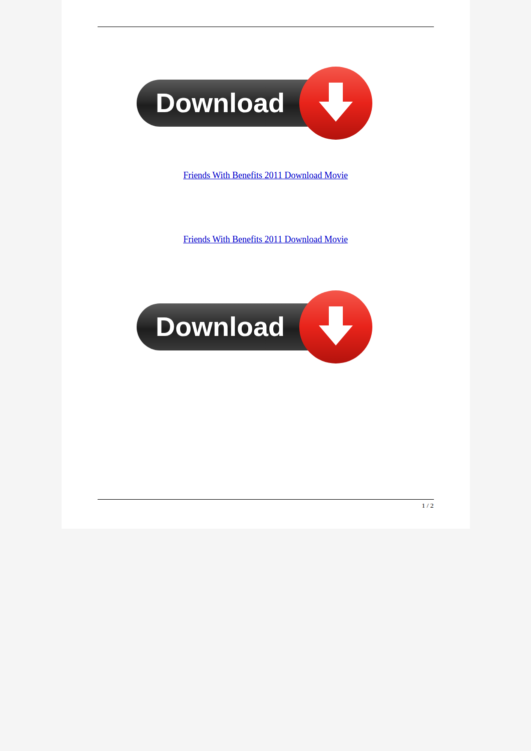Download button Download
Friends With Benefits 2011 Download Movie
Friends With Benefits 2011 Download Movie
Download button Download
1 / 2